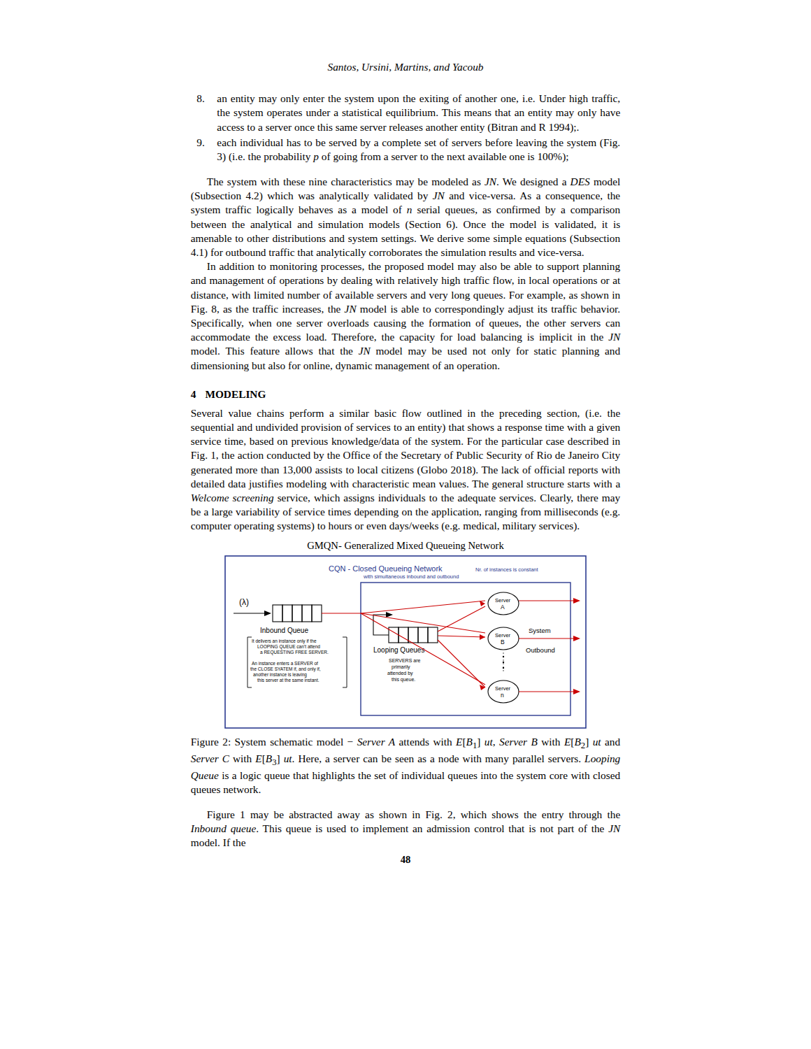Santos, Ursini, Martins, and Yacoub
8. an entity may only enter the system upon the exiting of another one, i.e. Under high traffic, the system operates under a statistical equilibrium. This means that an entity may only have access to a server once this same server releases another entity (Bitran and R 1994);.
9. each individual has to be served by a complete set of servers before leaving the system (Fig. 3) (i.e. the probability p of going from a server to the next available one is 100%);
The system with these nine characteristics may be modeled as JN. We designed a DES model (Subsection 4.2) which was analytically validated by JN and vice-versa. As a consequence, the system traffic logically behaves as a model of n serial queues, as confirmed by a comparison between the analytical and simulation models (Section 6). Once the model is validated, it is amenable to other distributions and system settings. We derive some simple equations (Subsection 4.1) for outbound traffic that analytically corroborates the simulation results and vice-versa.
In addition to monitoring processes, the proposed model may also be able to support planning and management of operations by dealing with relatively high traffic flow, in local operations or at distance, with limited number of available servers and very long queues. For example, as shown in Fig. 8, as the traffic increases, the JN model is able to correspondingly adjust its traffic behavior. Specifically, when one server overloads causing the formation of queues, the other servers can accommodate the excess load. Therefore, the capacity for load balancing is implicit in the JN model. This feature allows that the JN model may be used not only for static planning and dimensioning but also for online, dynamic management of an operation.
4 MODELING
Several value chains perform a similar basic flow outlined in the preceding section, (i.e. the sequential and undivided provision of services to an entity) that shows a response time with a given service time, based on previous knowledge/data of the system. For the particular case described in Fig. 1, the action conducted by the Office of the Secretary of Public Security of Rio de Janeiro City generated more than 13,000 assists to local citizens (Globo 2018). The lack of official reports with detailed data justifies modeling with characteristic mean values. The general structure starts with a Welcome screening service, which assigns individuals to the adequate services. Clearly, there may be a large variability of service times depending on the application, ranging from milliseconds (e.g. computer operating systems) to hours or even days/weeks (e.g. medical, military services).
GMQN- Generalized Mixed Queueing Network
CQN - Closed Queueing Network Nr. of instances is constant with simultaneous inbound and outbound (λ) Inbound Queue It delivers an instance only if the LOOPING QUEUE can’t attend a REQUESTING FREE SERVER. An instance enters a SERVER of the CLOSE SYATEM if, and only if, another instance is leaving this server at the same instant. Looping Queues SERVERS are primarily attended by this queue. Server A Server B Server n System Outbound
Figure 2: System schematic model − Server A attends with E[B1] ut, Server B with E[B2] ut and Server C with E[B3] ut. Here, a server can be seen as a node with many parallel servers. Looping Queue is a logic queue that highlights the set of individual queues into the system core with closed queues network.
Figure 1 may be abstracted away as shown in Fig. 2, which shows the entry through the Inbound queue. This queue is used to implement an admission control that is not part of the JN model. If the
48